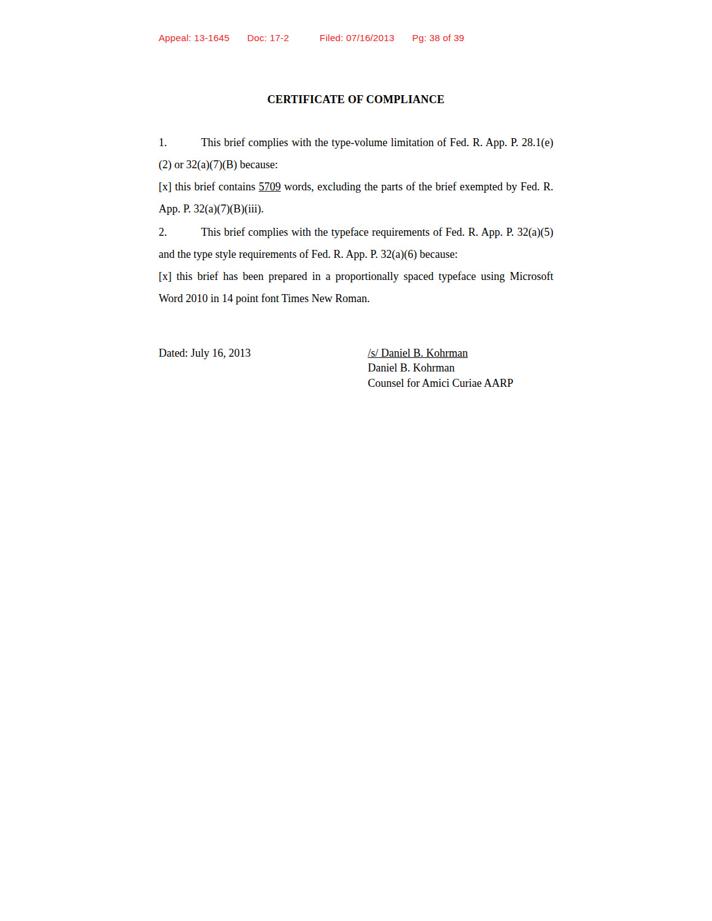Appeal: 13-1645 Doc: 17-2 Filed: 07/16/2013 Pg: 38 of 39
CERTIFICATE OF COMPLIANCE
1. This brief complies with the type-volume limitation of Fed. R. App. P. 28.1(e)(2) or 32(a)(7)(B) because:
[x] this brief contains 5709 words, excluding the parts of the brief exempted by Fed. R. App. P. 32(a)(7)(B)(iii).
2. This brief complies with the typeface requirements of Fed. R. App. P. 32(a)(5) and the type style requirements of Fed. R. App. P. 32(a)(6) because:
[x] this brief has been prepared in a proportionally spaced typeface using Microsoft Word 2010 in 14 point font Times New Roman.
Dated: July 16, 2013 /s/ Daniel B. Kohrman
Daniel B. Kohrman
Counsel for Amici Curiae AARP